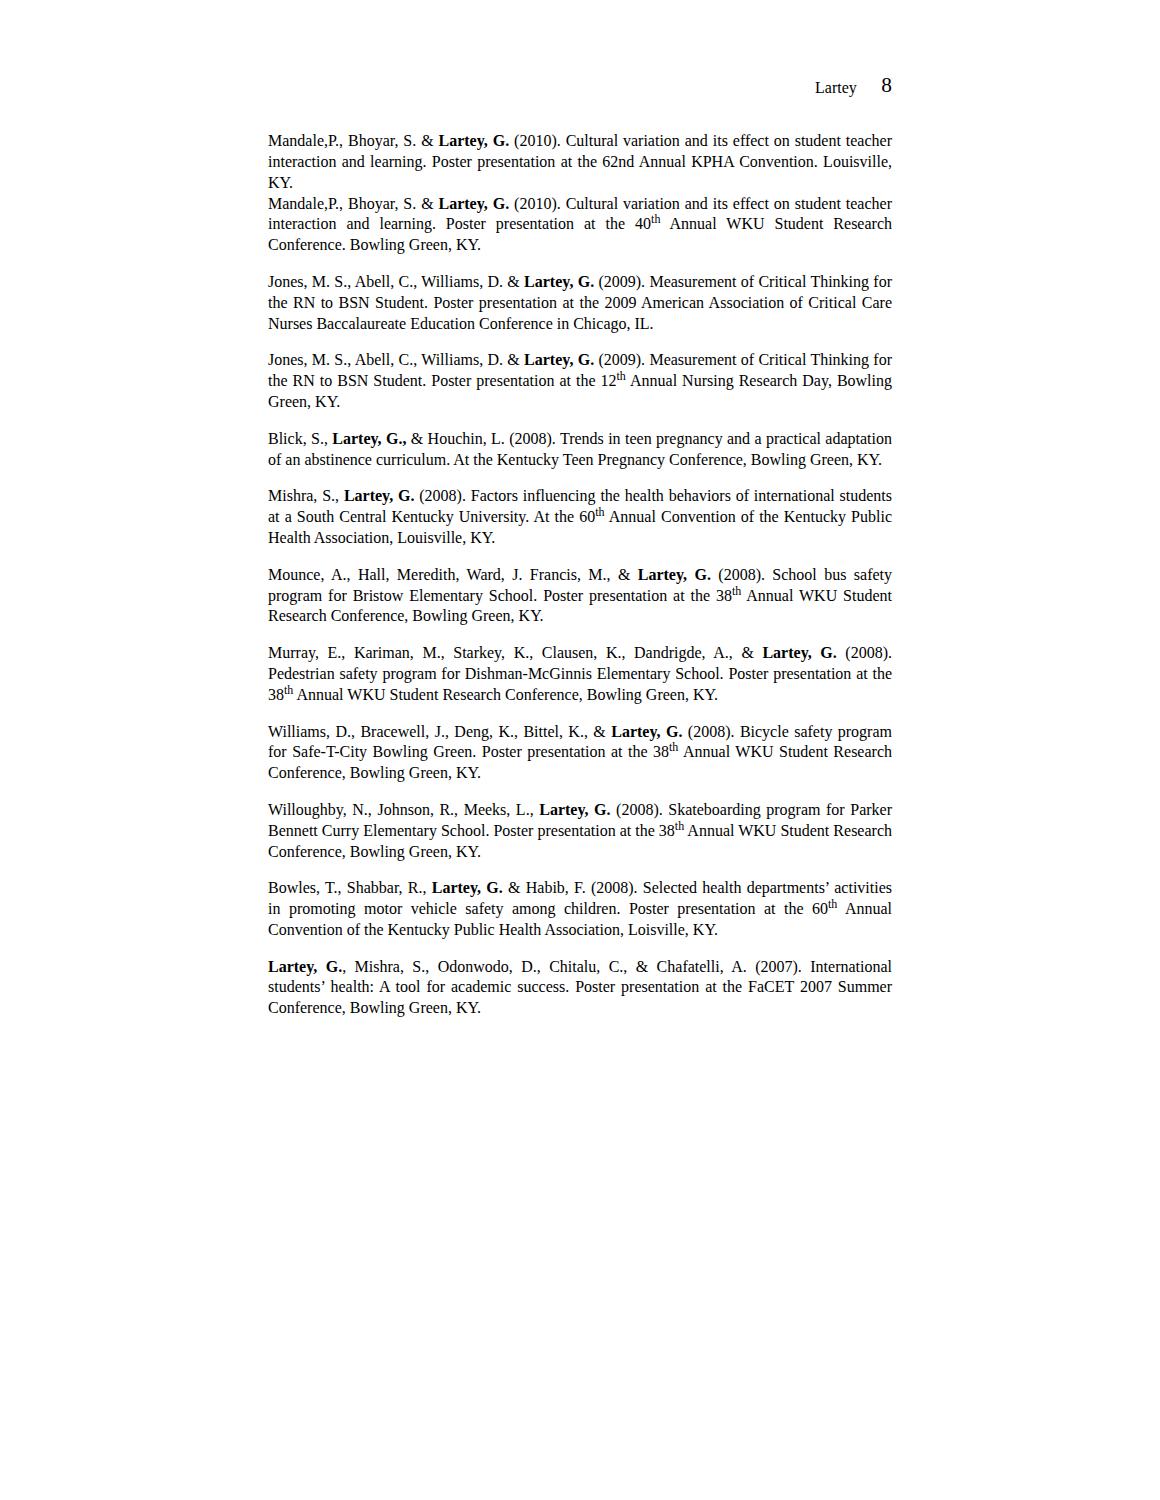Lartey 8
Mandale,P., Bhoyar, S. & Lartey, G. (2010). Cultural variation and its effect on student teacher interaction and learning. Poster presentation at the 62nd Annual KPHA Convention. Louisville, KY.
Mandale,P., Bhoyar, S. & Lartey, G. (2010). Cultural variation and its effect on student teacher interaction and learning. Poster presentation at the 40th Annual WKU Student Research Conference. Bowling Green, KY.
Jones, M. S., Abell, C., Williams, D. & Lartey, G. (2009). Measurement of Critical Thinking for the RN to BSN Student. Poster presentation at the 2009 American Association of Critical Care Nurses Baccalaureate Education Conference in Chicago, IL.
Jones, M. S., Abell, C., Williams, D. & Lartey, G. (2009). Measurement of Critical Thinking for the RN to BSN Student. Poster presentation at the 12th Annual Nursing Research Day, Bowling Green, KY.
Blick, S., Lartey, G., & Houchin, L. (2008). Trends in teen pregnancy and a practical adaptation of an abstinence curriculum. At the Kentucky Teen Pregnancy Conference, Bowling Green, KY.
Mishra, S., Lartey, G. (2008). Factors influencing the health behaviors of international students at a South Central Kentucky University. At the 60th Annual Convention of the Kentucky Public Health Association, Louisville, KY.
Mounce, A., Hall, Meredith, Ward, J. Francis, M., & Lartey, G. (2008). School bus safety program for Bristow Elementary School. Poster presentation at the 38th Annual WKU Student Research Conference, Bowling Green, KY.
Murray, E., Kariman, M., Starkey, K., Clausen, K., Dandrigde, A., & Lartey, G. (2008). Pedestrian safety program for Dishman-McGinnis Elementary School. Poster presentation at the 38th Annual WKU Student Research Conference, Bowling Green, KY.
Williams, D., Bracewell, J., Deng, K., Bittel, K., & Lartey, G. (2008). Bicycle safety program for Safe-T-City Bowling Green. Poster presentation at the 38th Annual WKU Student Research Conference, Bowling Green, KY.
Willoughby, N., Johnson, R., Meeks, L., Lartey, G. (2008). Skateboarding program for Parker Bennett Curry Elementary School. Poster presentation at the 38th Annual WKU Student Research Conference, Bowling Green, KY.
Bowles, T., Shabbar, R., Lartey, G. & Habib, F. (2008). Selected health departments’ activities in promoting motor vehicle safety among children. Poster presentation at the 60th Annual Convention of the Kentucky Public Health Association, Loisville, KY.
Lartey, G., Mishra, S., Odonwodo, D., Chitalu, C., & Chafatelli, A. (2007). International students’ health: A tool for academic success. Poster presentation at the FaCET 2007 Summer Conference, Bowling Green, KY.